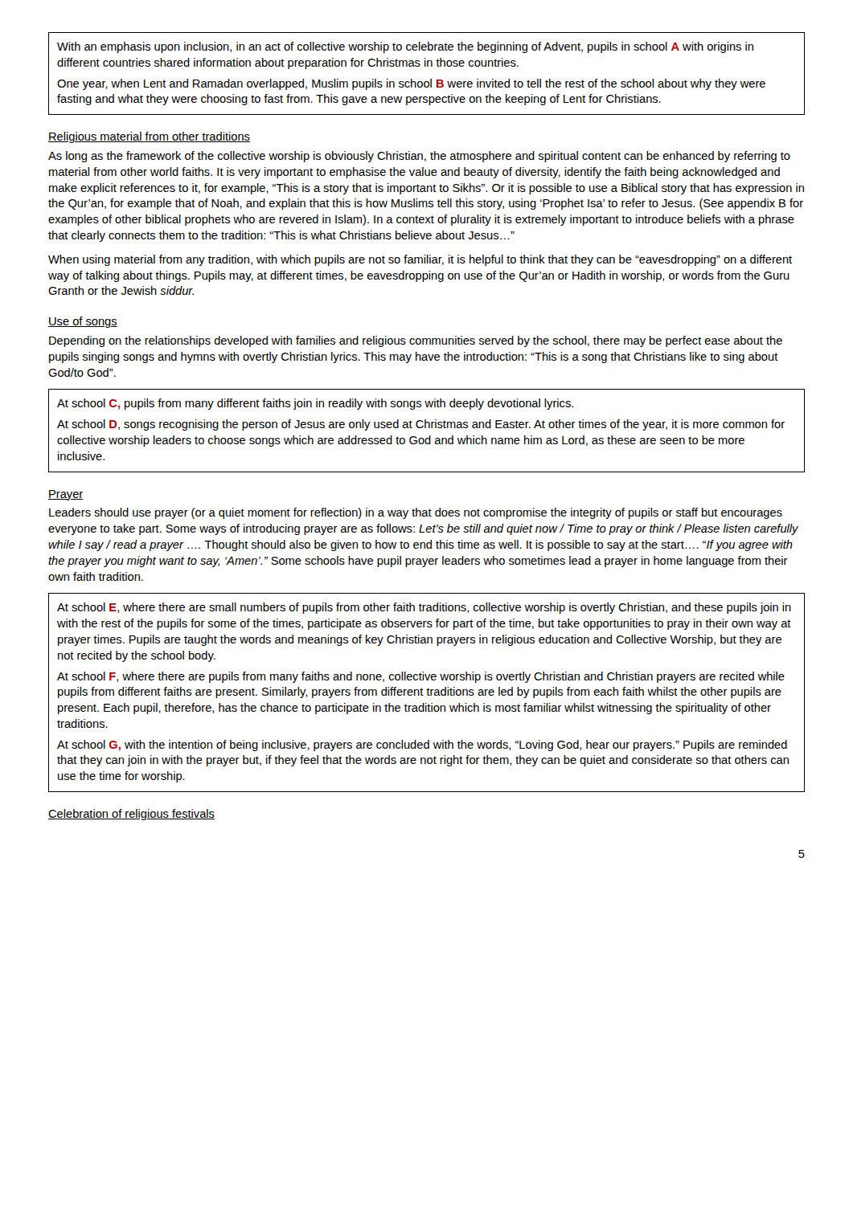With an emphasis upon inclusion, in an act of collective worship to celebrate the beginning of Advent, pupils in school A with origins in different countries shared information about preparation for Christmas in those countries.
One year, when Lent and Ramadan overlapped, Muslim pupils in school B were invited to tell the rest of the school about why they were fasting and what they were choosing to fast from. This gave a new perspective on the keeping of Lent for Christians.
Religious material from other traditions
As long as the framework of the collective worship is obviously Christian, the atmosphere and spiritual content can be enhanced by referring to material from other world faiths. It is very important to emphasise the value and beauty of diversity, identify the faith being acknowledged and make explicit references to it, for example, “This is a story that is important to Sikhs”. Or it is possible to use a Biblical story that has expression in the Qur’an, for example that of Noah, and explain that this is how Muslims tell this story, using ‘Prophet Isa’ to refer to Jesus. (See appendix B for examples of other biblical prophets who are revered in Islam). In a context of plurality it is extremely important to introduce beliefs with a phrase that clearly connects them to the tradition: “This is what Christians believe about Jesus…”
When using material from any tradition, with which pupils are not so familiar, it is helpful to think that they can be “eavesdropping” on a different way of talking about things. Pupils may, at different times, be eavesdropping on use of the Qur’an or Hadith in worship, or words from the Guru Granth or the Jewish siddur.
Use of songs
Depending on the relationships developed with families and religious communities served by the school, there may be perfect ease about the pupils singing songs and hymns with overtly Christian lyrics. This may have the introduction: “This is a song that Christians like to sing about God/to God”.
At school C, pupils from many different faiths join in readily with songs with deeply devotional lyrics.
At school D, songs recognising the person of Jesus are only used at Christmas and Easter. At other times of the year, it is more common for collective worship leaders to choose songs which are addressed to God and which name him as Lord, as these are seen to be more inclusive.
Prayer
Leaders should use prayer (or a quiet moment for reflection) in a way that does not compromise the integrity of pupils or staff but encourages everyone to take part. Some ways of introducing prayer are as follows: Let’s be still and quiet now / Time to pray or think / Please listen carefully while I say / read a prayer …. Thought should also be given to how to end this time as well. It is possible to say at the start…. “If you agree with the prayer you might want to say, ‘Amen’.” Some schools have pupil prayer leaders who sometimes lead a prayer in home language from their own faith tradition.
At school E, where there are small numbers of pupils from other faith traditions, collective worship is overtly Christian, and these pupils join in with the rest of the pupils for some of the times, participate as observers for part of the time, but take opportunities to pray in their own way at prayer times. Pupils are taught the words and meanings of key Christian prayers in religious education and Collective Worship, but they are not recited by the school body.
At school F, where there are pupils from many faiths and none, collective worship is overtly Christian and Christian prayers are recited while pupils from different faiths are present. Similarly, prayers from different traditions are led by pupils from each faith whilst the other pupils are present. Each pupil, therefore, has the chance to participate in the tradition which is most familiar whilst witnessing the spirituality of other traditions.
At school G, with the intention of being inclusive, prayers are concluded with the words, “Loving God, hear our prayers.” Pupils are reminded that they can join in with the prayer but, if they feel that the words are not right for them, they can be quiet and considerate so that others can use the time for worship.
Celebration of religious festivals
5